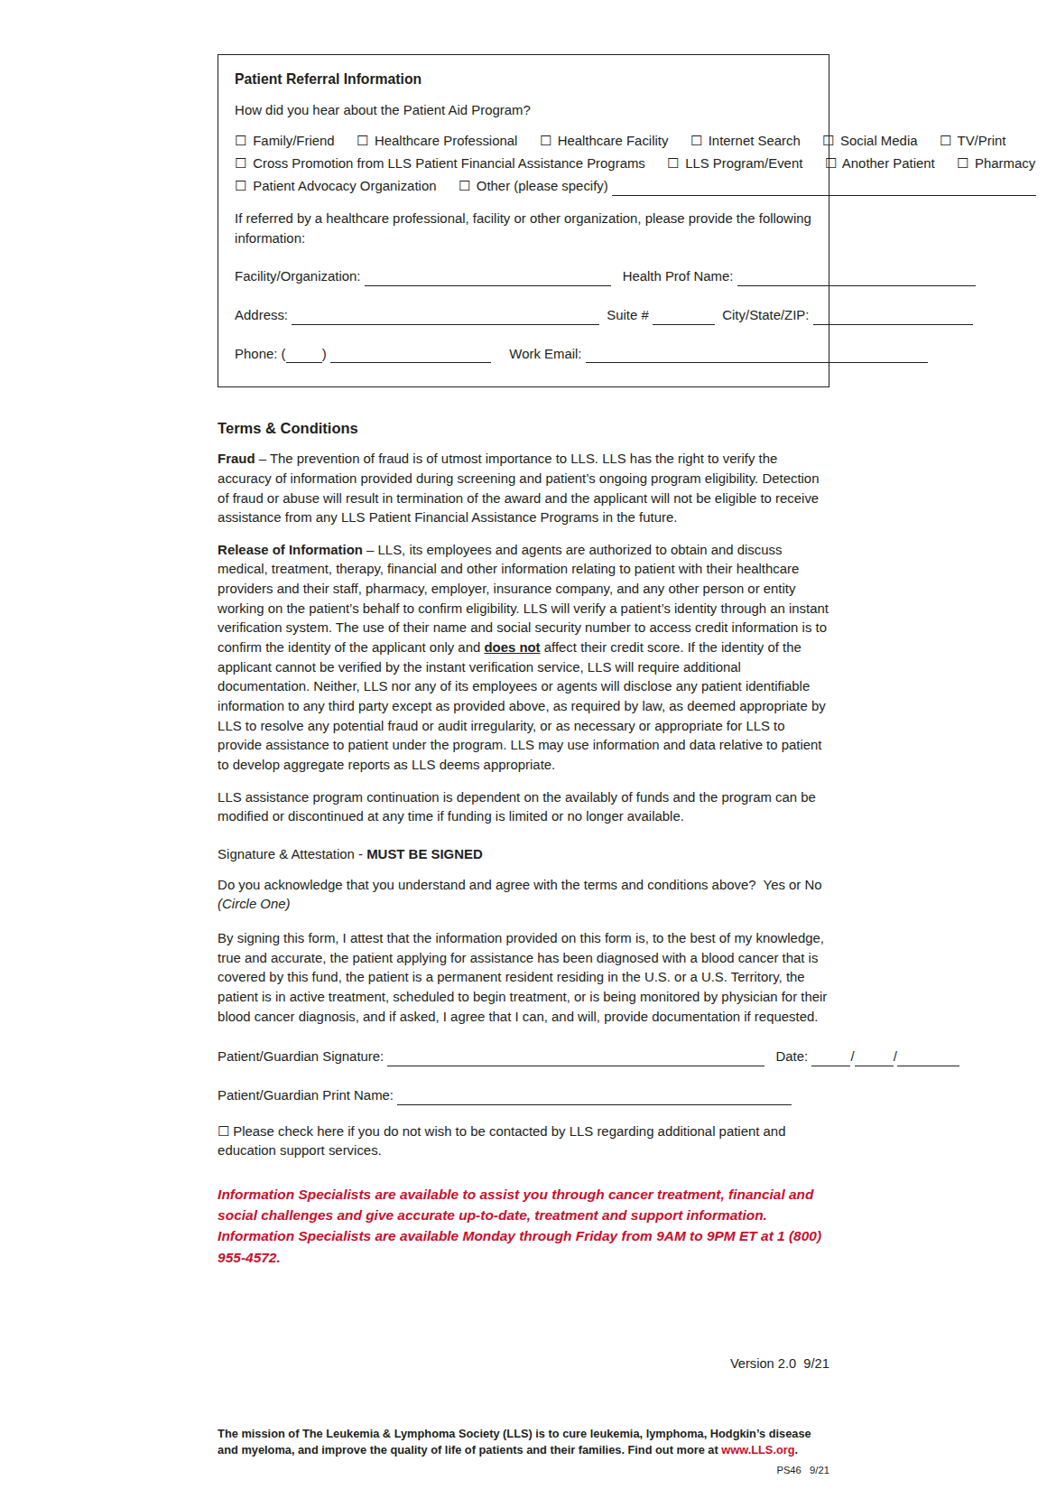Patient Referral Information
How did you hear about the Patient Aid Program?
☐ Family/Friend ☐ Healthcare Professional ☐ Healthcare Facility ☐ Internet Search ☐ Social Media ☐ TV/Print
☐ Cross Promotion from LLS Patient Financial Assistance Programs ☐ LLS Program/Event ☐ Another Patient ☐ Pharmacy
☐ Patient Advocacy Organization ☐ Other (please specify)
If referred by a healthcare professional, facility or other organization, please provide the following information:
Facility/Organization: Health Prof Name:
Address: Suite # City/State/ZIP:
Phone: ( ) Work Email:
Terms & Conditions
Fraud – The prevention of fraud is of utmost importance to LLS. LLS has the right to verify the accuracy of information provided during screening and patient’s ongoing program eligibility. Detection of fraud or abuse will result in termination of the award and the applicant will not be eligible to receive assistance from any LLS Patient Financial Assistance Programs in the future.
Release of Information – LLS, its employees and agents are authorized to obtain and discuss medical, treatment, therapy, financial and other information relating to patient with their healthcare providers and their staff, pharmacy, employer, insurance company, and any other person or entity working on the patient’s behalf to confirm eligibility. LLS will verify a patient’s identity through an instant verification system. The use of their name and social security number to access credit information is to confirm the identity of the applicant only and does not affect their credit score. If the identity of the applicant cannot be verified by the instant verification service, LLS will require additional documentation. Neither, LLS nor any of its employees or agents will disclose any patient identifiable information to any third party except as provided above, as required by law, as deemed appropriate by LLS to resolve any potential fraud or audit irregularity, or as necessary or appropriate for LLS to provide assistance to patient under the program. LLS may use information and data relative to patient to develop aggregate reports as LLS deems appropriate.
LLS assistance program continuation is dependent on the availably of funds and the program can be modified or discontinued at any time if funding is limited or no longer available.
Signature & Attestation - MUST BE SIGNED
Do you acknowledge that you understand and agree with the terms and conditions above? Yes or No (Circle One)
By signing this form, I attest that the information provided on this form is, to the best of my knowledge, true and accurate, the patient applying for assistance has been diagnosed with a blood cancer that is covered by this fund, the patient is a permanent resident residing in the U.S. or a U.S. Territory, the patient is in active treatment, scheduled to begin treatment, or is being monitored by physician for their blood cancer diagnosis, and if asked, I agree that I can, and will, provide documentation if requested.
Patient/Guardian Signature: Date: / /
Patient/Guardian Print Name:
☐ Please check here if you do not wish to be contacted by LLS regarding additional patient and education support services.
Information Specialists are available to assist you through cancer treatment, financial and social challenges and give accurate up-to-date, treatment and support information. Information Specialists are available Monday through Friday from 9AM to 9PM ET at 1 (800) 955-4572.
Version 2.0 9/21
The mission of The Leukemia & Lymphoma Society (LLS) is to cure leukemia, lymphoma, Hodgkin’s disease and myeloma, and improve the quality of life of patients and their families. Find out more at www.LLS.org.
PS46 9/21